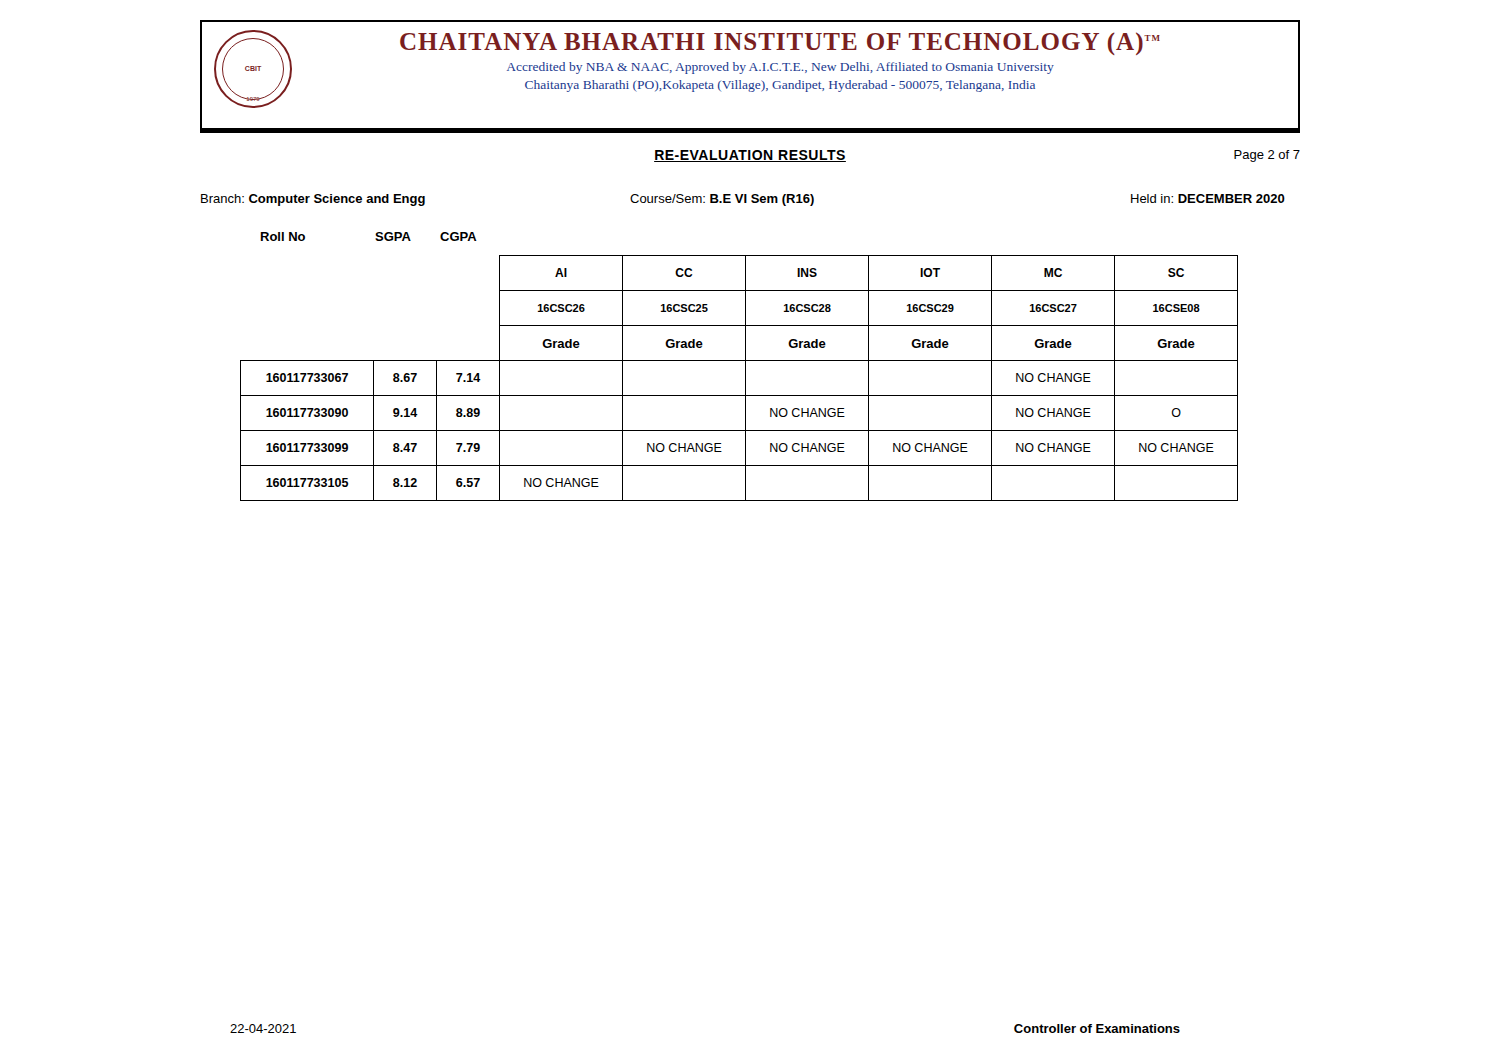CBIT
1979
CHAITANYA BHARATHI INSTITUTE OF TECHNOLOGY (A)TM
Accredited by NBA & NAAC, Approved by A.I.C.T.E., New Delhi, Affiliated to Osmania University
Chaitanya Bharathi (PO),Kokapeta (Village), Gandipet, Hyderabad - 500075, Telangana, India
RE-EVALUATION RESULTS
Page 2 of 7
Branch: Computer Science and Engg
Course/Sem: B.E VI Sem (R16)
Held in: DECEMBER 2020
Roll No SGPA CGPA
| | | | AI | CC | INS | IOT | MC | SC |
| | | | 16CSC26 | 16CSC25 | 16CSC28 | 16CSC29 | 16CSC27 | 16CSE08 |
| | | | Grade | Grade | Grade | Grade | Grade | Grade |
| 160117733067 | 8.67 | 7.14 | | | | | NO CHANGE | |
| 160117733090 | 9.14 | 8.89 | | | NO CHANGE | | NO CHANGE | O |
| 160117733099 | 8.47 | 7.79 | | NO CHANGE | NO CHANGE | NO CHANGE | NO CHANGE | NO CHANGE |
| 160117733105 | 8.12 | 6.57 | NO CHANGE | | | | | |
22-04-2021
Controller of Examinations